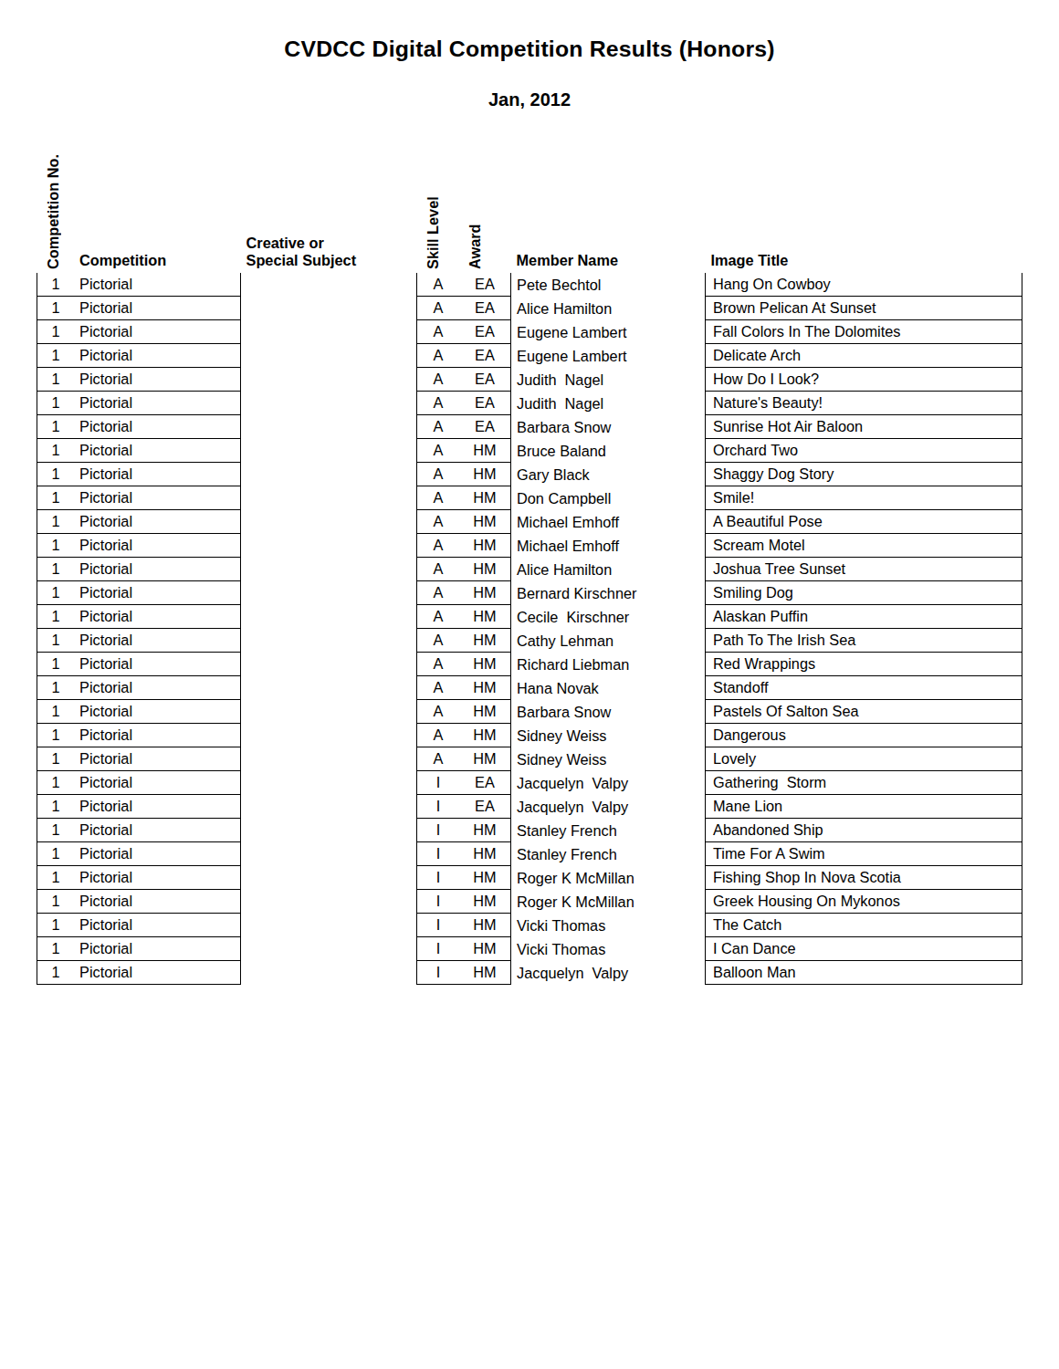CVDCC Digital Competition Results (Honors)
Jan, 2012
| Competition No. | Competition | Creative or Special Subject | Skill Level | Award | Member Name | Image Title |
| --- | --- | --- | --- | --- | --- | --- |
| 1 | Pictorial | | A | EA | Pete Bechtol | Hang On Cowboy |
| 1 | Pictorial | | A | EA | Alice Hamilton | Brown Pelican At Sunset |
| 1 | Pictorial | | A | EA | Eugene Lambert | Fall Colors In The Dolomites |
| 1 | Pictorial | | A | EA | Eugene Lambert | Delicate Arch |
| 1 | Pictorial | | A | EA | Judith Nagel | How Do I Look? |
| 1 | Pictorial | | A | EA | Judith Nagel | Nature's Beauty! |
| 1 | Pictorial | | A | EA | Barbara Snow | Sunrise Hot Air Baloon |
| 1 | Pictorial | | A | HM | Bruce Baland | Orchard Two |
| 1 | Pictorial | | A | HM | Gary Black | Shaggy Dog Story |
| 1 | Pictorial | | A | HM | Don Campbell | Smile! |
| 1 | Pictorial | | A | HM | Michael Emhoff | A Beautiful Pose |
| 1 | Pictorial | | A | HM | Michael Emhoff | Scream Motel |
| 1 | Pictorial | | A | HM | Alice Hamilton | Joshua Tree Sunset |
| 1 | Pictorial | | A | HM | Bernard Kirschner | Smiling Dog |
| 1 | Pictorial | | A | HM | Cecile Kirschner | Alaskan Puffin |
| 1 | Pictorial | | A | HM | Cathy Lehman | Path To The Irish Sea |
| 1 | Pictorial | | A | HM | Richard Liebman | Red Wrappings |
| 1 | Pictorial | | A | HM | Hana Novak | Standoff |
| 1 | Pictorial | | A | HM | Barbara Snow | Pastels Of Salton Sea |
| 1 | Pictorial | | A | HM | Sidney Weiss | Dangerous |
| 1 | Pictorial | | A | HM | Sidney Weiss | Lovely |
| 1 | Pictorial | | I | EA | Jacquelyn Valpy | Gathering Storm |
| 1 | Pictorial | | I | EA | Jacquelyn Valpy | Mane Lion |
| 1 | Pictorial | | I | HM | Stanley French | Abandoned Ship |
| 1 | Pictorial | | I | HM | Stanley French | Time For A Swim |
| 1 | Pictorial | | I | HM | Roger K McMillan | Fishing Shop In Nova Scotia |
| 1 | Pictorial | | I | HM | Roger K McMillan | Greek Housing On Mykonos |
| 1 | Pictorial | | I | HM | Vicki Thomas | The Catch |
| 1 | Pictorial | | I | HM | Vicki Thomas | I Can Dance |
| 1 | Pictorial | | I | HM | Jacquelyn Valpy | Balloon Man |